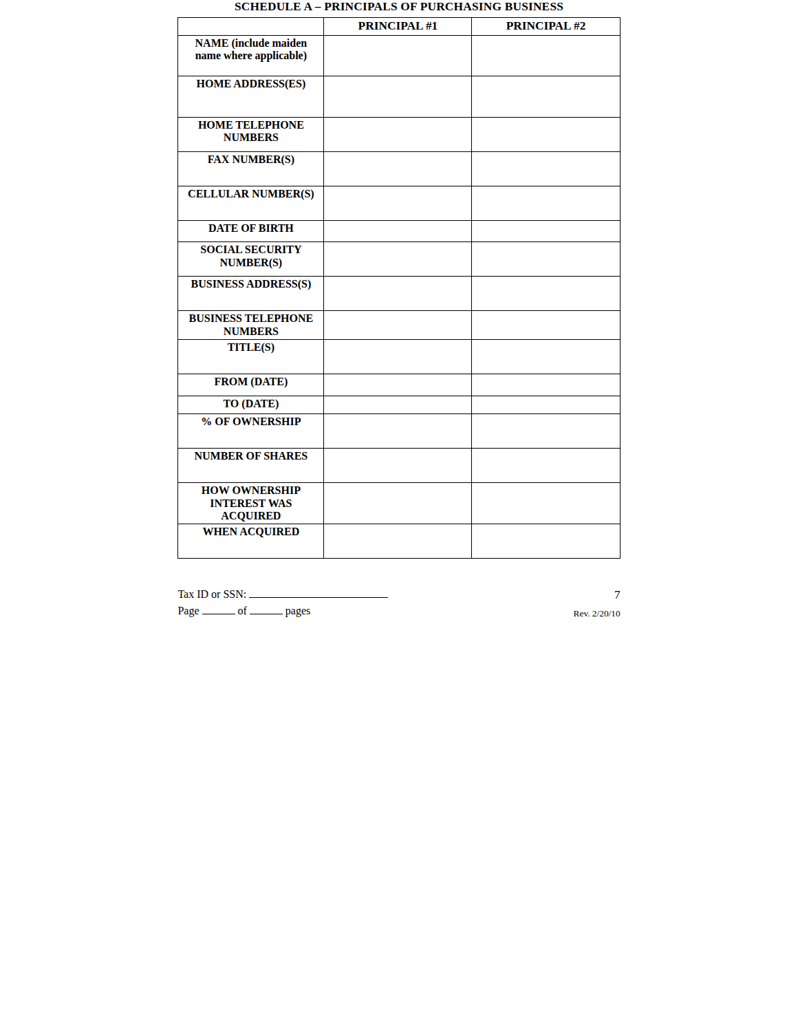SCHEDULE A – PRINCIPALS OF PURCHASING BUSINESS
| | PRINCIPAL #1 | PRINCIPAL #2 |
| --- | --- | --- |
| NAME (include maiden name where applicable) | | |
| HOME ADDRESS(ES) | | |
| HOME TELEPHONE NUMBERS | | |
| FAX NUMBER(S) | | |
| CELLULAR NUMBER(S) | | |
| DATE OF BIRTH | | |
| SOCIAL SECURITY NUMBER(S) | | |
| BUSINESS ADDRESS(S) | | |
| BUSINESS TELEPHONE NUMBERS | | |
| TITLE(S) | | |
| FROM (DATE) | | |
| TO (DATE) | | |
| % OF OWNERSHIP | | |
| NUMBER OF SHARES | | |
| HOW OWNERSHIP INTEREST WAS ACQUIRED | | |
| WHEN ACQUIRED | | |
Tax ID or SSN: Page of pages 7 Rev. 2/20/10